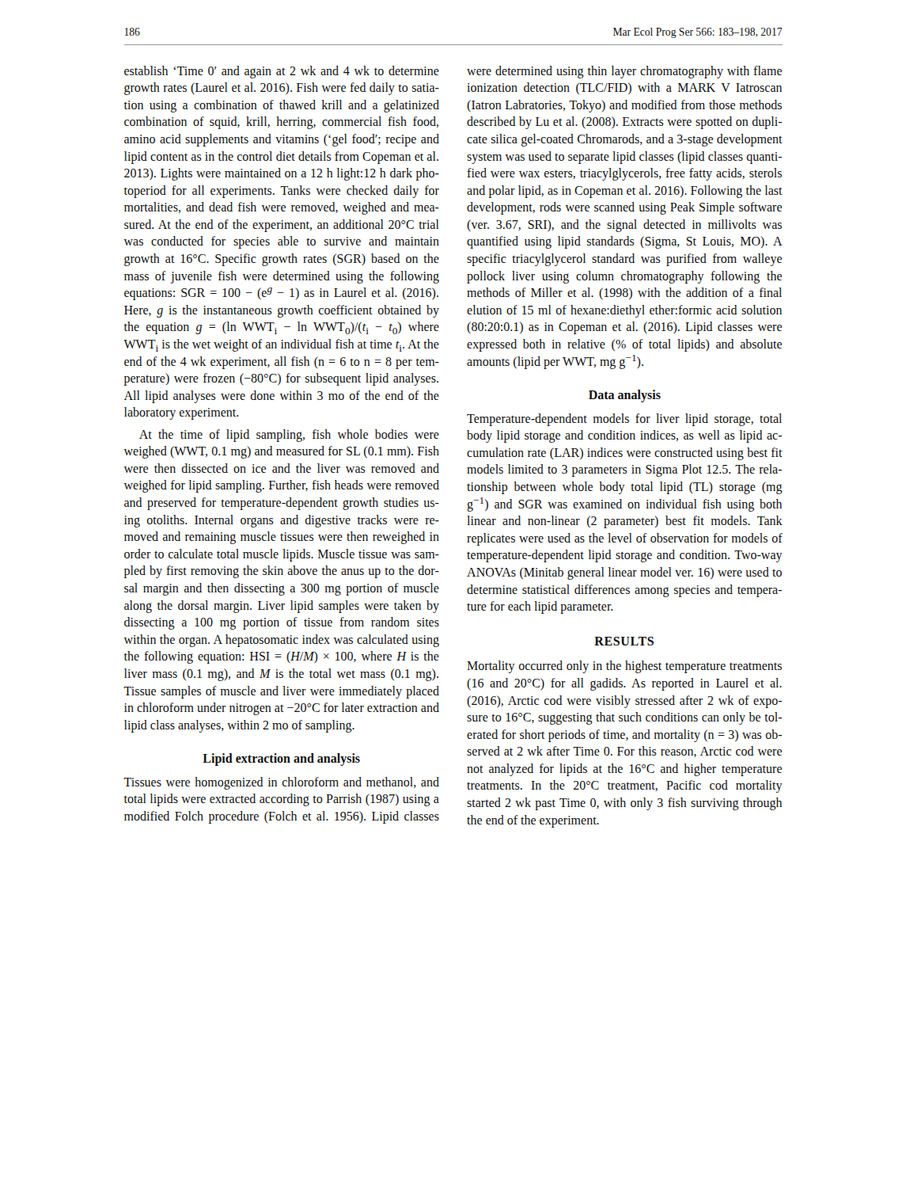186 Mar Ecol Prog Ser 566: 183–198, 2017
establish ‘Time 0′ and again at 2 wk and 4 wk to determine growth rates (Laurel et al. 2016). Fish were fed daily to satiation using a combination of thawed krill and a gelatinized combination of squid, krill, herring, commercial fish food, amino acid supplements and vitamins (‘gel food′; recipe and lipid content as in the control diet details from Copeman et al. 2013). Lights were maintained on a 12 h light:12 h dark photoperiod for all experiments. Tanks were checked daily for mortalities, and dead fish were removed, weighed and measured. At the end of the experiment, an additional 20°C trial was conducted for species able to survive and maintain growth at 16°C. Specific growth rates (SGR) based on the mass of juvenile fish were determined using the following equations: SGR = 100 − (eg − 1) as in Laurel et al. (2016). Here, g is the instantaneous growth coefficient obtained by the equation g = (ln WWTi − ln WWT0)/(ti − t0) where WWTi is the wet weight of an individual fish at time ti. At the end of the 4 wk experiment, all fish (n = 6 to n = 8 per temperature) were frozen (−80°C) for subsequent lipid analyses. All lipid analyses were done within 3 mo of the end of the laboratory experiment.
At the time of lipid sampling, fish whole bodies were weighed (WWT, 0.1 mg) and measured for SL (0.1 mm). Fish were then dissected on ice and the liver was removed and weighed for lipid sampling. Further, fish heads were removed and preserved for temperature-dependent growth studies using otoliths. Internal organs and digestive tracks were removed and remaining muscle tissues were then reweighed in order to calculate total muscle lipids. Muscle tissue was sampled by first removing the skin above the anus up to the dorsal margin and then dissecting a 300 mg portion of muscle along the dorsal margin. Liver lipid samples were taken by dissecting a 100 mg portion of tissue from random sites within the organ. A hepatosomatic index was calculated using the following equation: HSI = (H/M) × 100, where H is the liver mass (0.1 mg), and M is the total wet mass (0.1 mg). Tissue samples of muscle and liver were immediately placed in chloroform under nitrogen at −20°C for later extraction and lipid class analyses, within 2 mo of sampling.
Lipid extraction and analysis
Tissues were homogenized in chloroform and methanol, and total lipids were extracted according to Parrish (1987) using a modified Folch procedure (Folch et al. 1956). Lipid classes were determined using thin layer chromatography with flame ionization detection (TLC/FID) with a MARK V Iatroscan (Iatron Labratories, Tokyo) and modified from those methods described by Lu et al. (2008). Extracts were spotted on duplicate silica gel-coated Chromarods, and a 3-stage development system was used to separate lipid classes (lipid classes quantified were wax esters, triacylglycerols, free fatty acids, sterols and polar lipid, as in Copeman et al. 2016). Following the last development, rods were scanned using Peak Simple software (ver. 3.67, SRI), and the signal detected in millivolts was quantified using lipid standards (Sigma, St Louis, MO). A specific triacylglycerol standard was purified from walleye pollock liver using column chromatography following the methods of Miller et al. (1998) with the addition of a final elution of 15 ml of hexane:diethyl ether:formic acid solution (80:20:0.1) as in Copeman et al. (2016). Lipid classes were expressed both in relative (% of total lipids) and absolute amounts (lipid per WWT, mg g−1).
Data analysis
Temperature-dependent models for liver lipid storage, total body lipid storage and condition indices, as well as lipid accumulation rate (LAR) indices were constructed using best fit models limited to 3 parameters in Sigma Plot 12.5. The relationship between whole body total lipid (TL) storage (mg g−1) and SGR was examined on individual fish using both linear and non-linear (2 parameter) best fit models. Tank replicates were used as the level of observation for models of temperature-dependent lipid storage and condition. Two-way ANOVAs (Minitab general linear model ver. 16) were used to determine statistical differences among species and temperature for each lipid parameter.
Results
Mortality occurred only in the highest temperature treatments (16 and 20°C) for all gadids. As reported in Laurel et al. (2016), Arctic cod were visibly stressed after 2 wk of exposure to 16°C, suggesting that such conditions can only be tolerated for short periods of time, and mortality (n = 3) was observed at 2 wk after Time 0. For this reason, Arctic cod were not analyzed for lipids at the 16°C and higher temperature treatments. In the 20°C treatment, Pacific cod mortality started 2 wk past Time 0, with only 3 fish surviving through the end of the experiment.